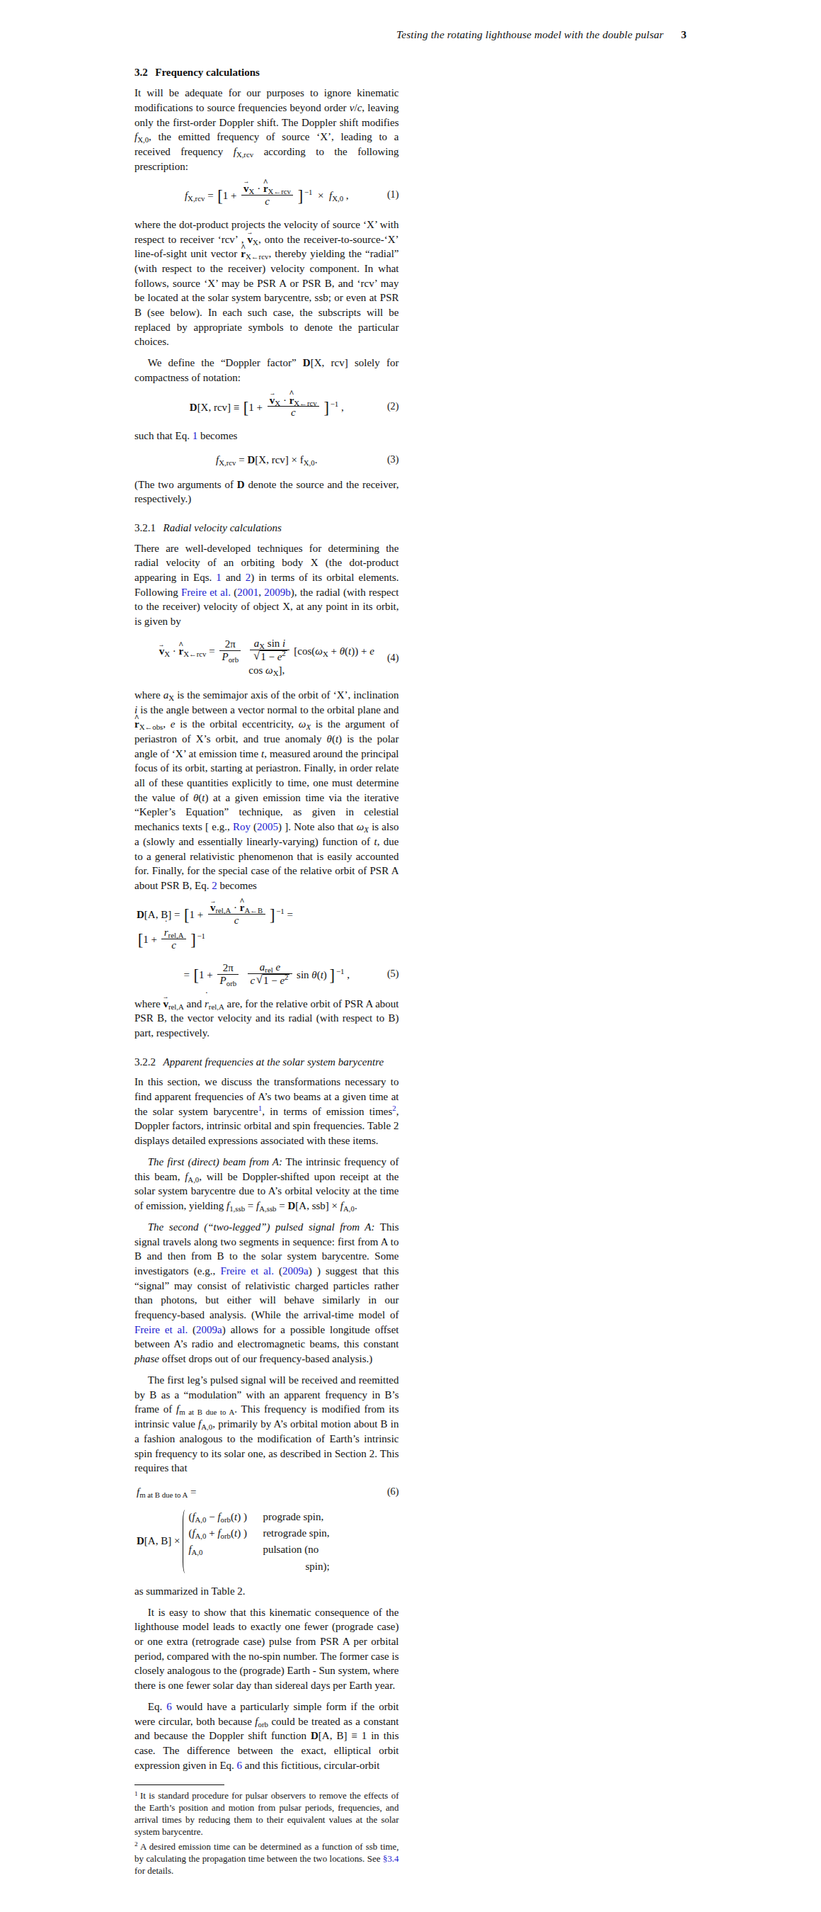Testing the rotating lighthouse model with the double pulsar3
3.2 Frequency calculations
It will be adequate for our purposes to ignore kinematic modifications to source frequencies beyond order v/c, leaving only the first-order Doppler shift. The Doppler shift modifies fX,0, the emitted frequency of source ‘X’, leading to a received frequency fX,rcv according to the following prescription:
fX,rcv = [1 + vX · rX←rcv c ]−1 × fX,0 , (1)
where the dot-product projects the velocity of source ‘X’ with respect to receiver ‘rcv’ , vX, onto the receiver-to-source-‘X’ line-of-sight unit vector rX←rcv, thereby yielding the “radial” (with respect to the receiver) velocity component. In what follows, source ‘X’ may be PSR A or PSR B, and ‘rcv’ may be located at the solar system barycentre, ssb; or even at PSR B (see below). In each such case, the subscripts will be replaced by appropriate symbols to denote the particular choices.
We define the “Doppler factor” D[X, rcv] solely for compactness of notation:
D[X, rcv] ≡ [1 + vX · rX←rcv c ]−1 , (2)
such that Eq. 1 becomes
fX,rcv = D[X, rcv] × fX,0. (3)
(The two arguments of D denote the source and the receiver, respectively.)
3.2.1 Radial velocity calculations
There are well-developed techniques for determining the radial velocity of an orbiting body X (the dot-product appearing in Eqs. 1 and 2) in terms of its orbital elements. Following Freire et al. (2001, 2009b), the radial (with respect to the receiver) velocity of object X, at any point in its orbit, is given by
vX · rX←rcv = 2π Porb aX sin i 1 − e2 [cos(ωX + θ(t)) + e cos ωX], (4)
where aX is the semimajor axis of the orbit of ‘X’, inclination i is the angle between a vector normal to the orbital plane and rX←obs, e is the orbital eccentricity, ωX is the argument of periastron of X’s orbit, and true anomaly θ(t) is the polar angle of ‘X’ at emission time t, measured around the principal focus of its orbit, starting at periastron. Finally, in order relate all of these quantities explicitly to time, one must determine the value of θ(t) at a given emission time via the iterative “Kepler’s Equation” technique, as given in celestial mechanics texts [ e.g., Roy (2005) ]. Note also that ωX is also a (slowly and essentially linearly-varying) function of t, due to a general relativistic phenomenon that is easily accounted for. Finally, for the special case of the relative orbit of PSR A about PSR B, Eq. 2 becomes
D[A, B] = [1 + vrel,A · rA←B c ]−1 = [1 + rrel,A c ]−1
= [1 + 2π Porb arel e c 1 − e2 sin θ(t) ]−1 , (5)
where vrel,A and rrel,A are, for the relative orbit of PSR A about PSR B, the vector velocity and its radial (with respect to B) part, respectively.
3.2.2 Apparent frequencies at the solar system barycentre
In this section, we discuss the transformations necessary to find apparent frequencies of A’s two beams at a given time at the solar system barycentre1, in terms of emission times2, Doppler factors, intrinsic orbital and spin frequencies. Table 2 displays detailed expressions associated with these items.
The first (direct) beam from A: The intrinsic frequency of this beam, fA,0, will be Doppler-shifted upon receipt at the solar system barycentre due to A’s orbital velocity at the time of emission, yielding f1,ssb = fA,ssb = D[A, ssb] × fA,0.
The second (“two-legged”) pulsed signal from A: This signal travels along two segments in sequence: first from A to B and then from B to the solar system barycentre. Some investigators (e.g., Freire et al. (2009a) ) suggest that this “signal” may consist of relativistic charged particles rather than photons, but either will behave similarly in our frequency-based analysis. (While the arrival-time model of Freire et al. (2009a) allows for a possible longitude offset between A’s radio and electromagnetic beams, this constant phase offset drops out of our frequency-based analysis.)
The first leg’s pulsed signal will be received and reemitted by B as a “modulation” with an apparent frequency in B’s frame of fm at B due to A. This frequency is modified from its intrinsic value fA,0, primarily by A’s orbital motion about B in a fashion analogous to the modification of Earth’s intrinsic spin frequency to its solar one, as described in Section 2. This requires that
fm at B due to A = (6)
D[A, B] × (fA,0 − forb(t) ) prograde spin, (fA,0 + forb(t) ) retrograde spin, fA,0 pulsation (no spin);
as summarized in Table 2.
It is easy to show that this kinematic consequence of the lighthouse model leads to exactly one fewer (prograde case) or one extra (retrograde case) pulse from PSR A per orbital period, compared with the no-spin number. The former case is closely analogous to the (prograde) Earth - Sun system, where there is one fewer solar day than sidereal days per Earth year.
Eq. 6 would have a particularly simple form if the orbit were circular, both because forb could be treated as a constant and because the Doppler shift function D[A, B] ≡ 1 in this case. The difference between the exact, elliptical orbit expression given in Eq. 6 and this fictitious, circular-orbit
1It is standard procedure for pulsar observers to remove the effects of the Earth’s position and motion from pulsar periods, frequencies, and arrival times by reducing them to their equivalent values at the solar system barycentre.
2A desired emission time can be determined as a function of ssb time, by calculating the propagation time between the two locations. See §3.4 for details.